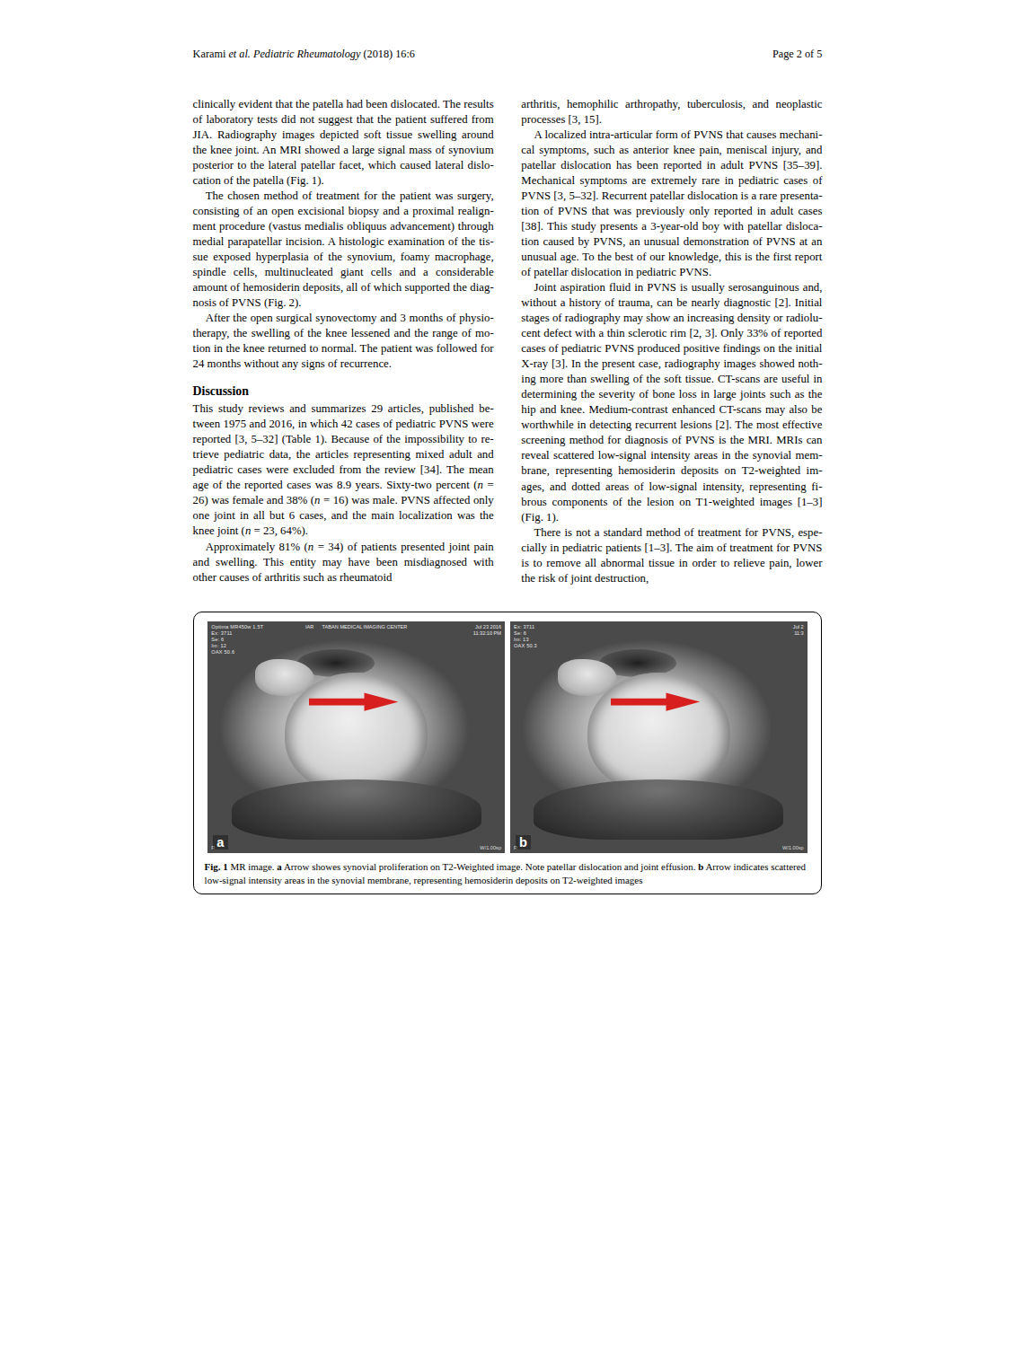Karami et al. Pediatric Rheumatology (2018) 16:6
Page 2 of 5
clinically evident that the patella had been dislocated. The results of laboratory tests did not suggest that the patient suffered from JIA. Radiography images depicted soft tissue swelling around the knee joint. An MRI showed a large signal mass of synovium posterior to the lateral patellar facet, which caused lateral dislocation of the patella (Fig. 1).
The chosen method of treatment for the patient was surgery, consisting of an open excisional biopsy and a proximal realignment procedure (vastus medialis obliquus advancement) through medial parapatellar incision. A histologic examination of the tissue exposed hyperplasia of the synovium, foamy macrophage, spindle cells, multinucleated giant cells and a considerable amount of hemosiderin deposits, all of which supported the diagnosis of PVNS (Fig. 2).
After the open surgical synovectomy and 3 months of physiotherapy, the swelling of the knee lessened and the range of motion in the knee returned to normal. The patient was followed for 24 months without any signs of recurrence.
Discussion
This study reviews and summarizes 29 articles, published between 1975 and 2016, in which 42 cases of pediatric PVNS were reported [3, 5–32] (Table 1). Because of the impossibility to retrieve pediatric data, the articles representing mixed adult and pediatric cases were excluded from the review [34]. The mean age of the reported cases was 8.9 years. Sixty-two percent (n = 26) was female and 38% (n = 16) was male. PVNS affected only one joint in all but 6 cases, and the main localization was the knee joint (n = 23, 64%).
Approximately 81% (n = 34) of patients presented joint pain and swelling. This entity may have been misdiagnosed with other causes of arthritis such as rheumatoid
arthritis, hemophilic arthropathy, tuberculosis, and neoplastic processes [3, 15].
A localized intra-articular form of PVNS that causes mechanical symptoms, such as anterior knee pain, meniscal injury, and patellar dislocation has been reported in adult PVNS [35–39]. Mechanical symptoms are extremely rare in pediatric cases of PVNS [3, 5–32]. Recurrent patellar dislocation is a rare presentation of PVNS that was previously only reported in adult cases [38]. This study presents a 3-year-old boy with patellar dislocation caused by PVNS, an unusual demonstration of PVNS at an unusual age. To the best of our knowledge, this is the first report of patellar dislocation in pediatric PVNS.
Joint aspiration fluid in PVNS is usually serosanguinous and, without a history of trauma, can be nearly diagnostic [2]. Initial stages of radiography may show an increasing density or radiolucent defect with a thin sclerotic rim [2, 3]. Only 33% of reported cases of pediatric PVNS produced positive findings on the initial X-ray [3]. In the present case, radiography images showed nothing more than swelling of the soft tissue. CT-scans are useful in determining the severity of bone loss in large joints such as the hip and knee. Medium-contrast enhanced CT-scans may also be worthwhile in detecting recurrent lesions [2]. The most effective screening method for diagnosis of PVNS is the MRI. MRIs can reveal scattered low-signal intensity areas in the synovial membrane, representing hemosiderin deposits on T2-weighted images, and dotted areas of low-signal intensity, representing fibrous components of the lesion on T1-weighted images [1–3] (Fig. 1).
There is not a standard method of treatment for PVNS, especially in pediatric patients [1–3]. The aim of treatment for PVNS is to remove all abnormal tissue in order to relieve pain, lower the risk of joint destruction,
Optima MR450w 1.5T
Ex: 3711
Se: 6
Im: 12
OAX 50.6
IAR TABAN MEDICAL IMAGING CENTER
Jul 23 2016
11:32:10 PM
R
a
W/1.00sp
Ex: 3711
Se: 6
Im: 13
OAX 50.3
Jul 2
11:3
R
b
W/1.00sp
Fig. 1 MR image. a Arrow showes synovial proliferation on T2-Weighted image. Note patellar dislocation and joint effusion. b Arrow indicates scattered low-signal intensity areas in the synovial membrane, representing hemosiderin deposits on T2-weighted images